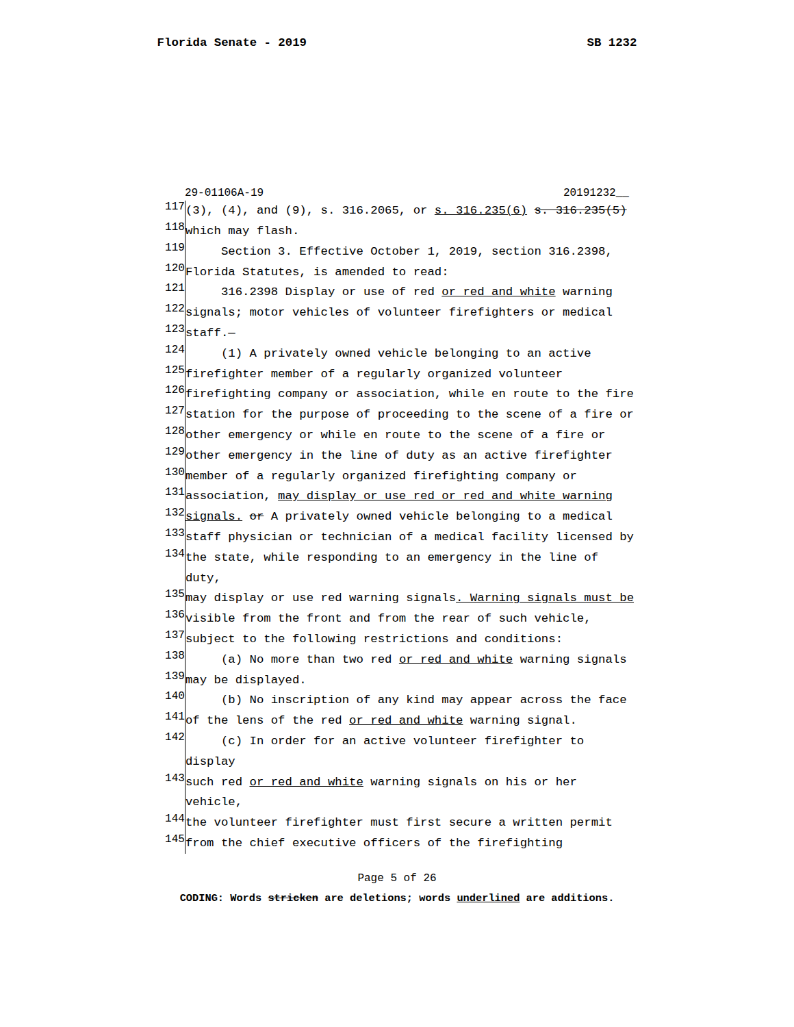Florida Senate - 2019 SB 1232
29-01106A-19 20191232__
| 117 | (3), (4), and (9), s. 316.2065, or s. 316.235(6) s. 316.235(5) |
| 118 | which may flash. |
| 119 | Section 3. Effective October 1, 2019, section 316.2398, |
| 120 | Florida Statutes, is amended to read: |
| 121 | 316.2398 Display or use of red or red and white warning |
| 122 | signals; motor vehicles of volunteer firefighters or medical |
| 123 | staff.— |
| 124 | (1) A privately owned vehicle belonging to an active |
| 125 | firefighter member of a regularly organized volunteer |
| 126 | firefighting company or association, while en route to the fire |
| 127 | station for the purpose of proceeding to the scene of a fire or |
| 128 | other emergency or while en route to the scene of a fire or |
| 129 | other emergency in the line of duty as an active firefighter |
| 130 | member of a regularly organized firefighting company or |
| 131 | association, may display or use red or red and white warning |
| 132 | signals. or A privately owned vehicle belonging to a medical |
| 133 | staff physician or technician of a medical facility licensed by |
| 134 | the state, while responding to an emergency in the line of duty, |
| 135 | may display or use red warning signals . Warning signals must be |
| 136 | visible from the front and from the rear of such vehicle, |
| 137 | subject to the following restrictions and conditions: |
| 138 | (a) No more than two red or red and white warning signals |
| 139 | may be displayed. |
| 140 | (b) No inscription of any kind may appear across the face |
| 141 | of the lens of the red or red and white warning signal. |
| 142 | (c) In order for an active volunteer firefighter to display |
| 143 | such red or red and white warning signals on his or her vehicle, |
| 144 | the volunteer firefighter must first secure a written permit |
| 145 | from the chief executive officers of the firefighting |
Page 5 of 26
CODING: Words stricken are deletions; words underlined are additions.